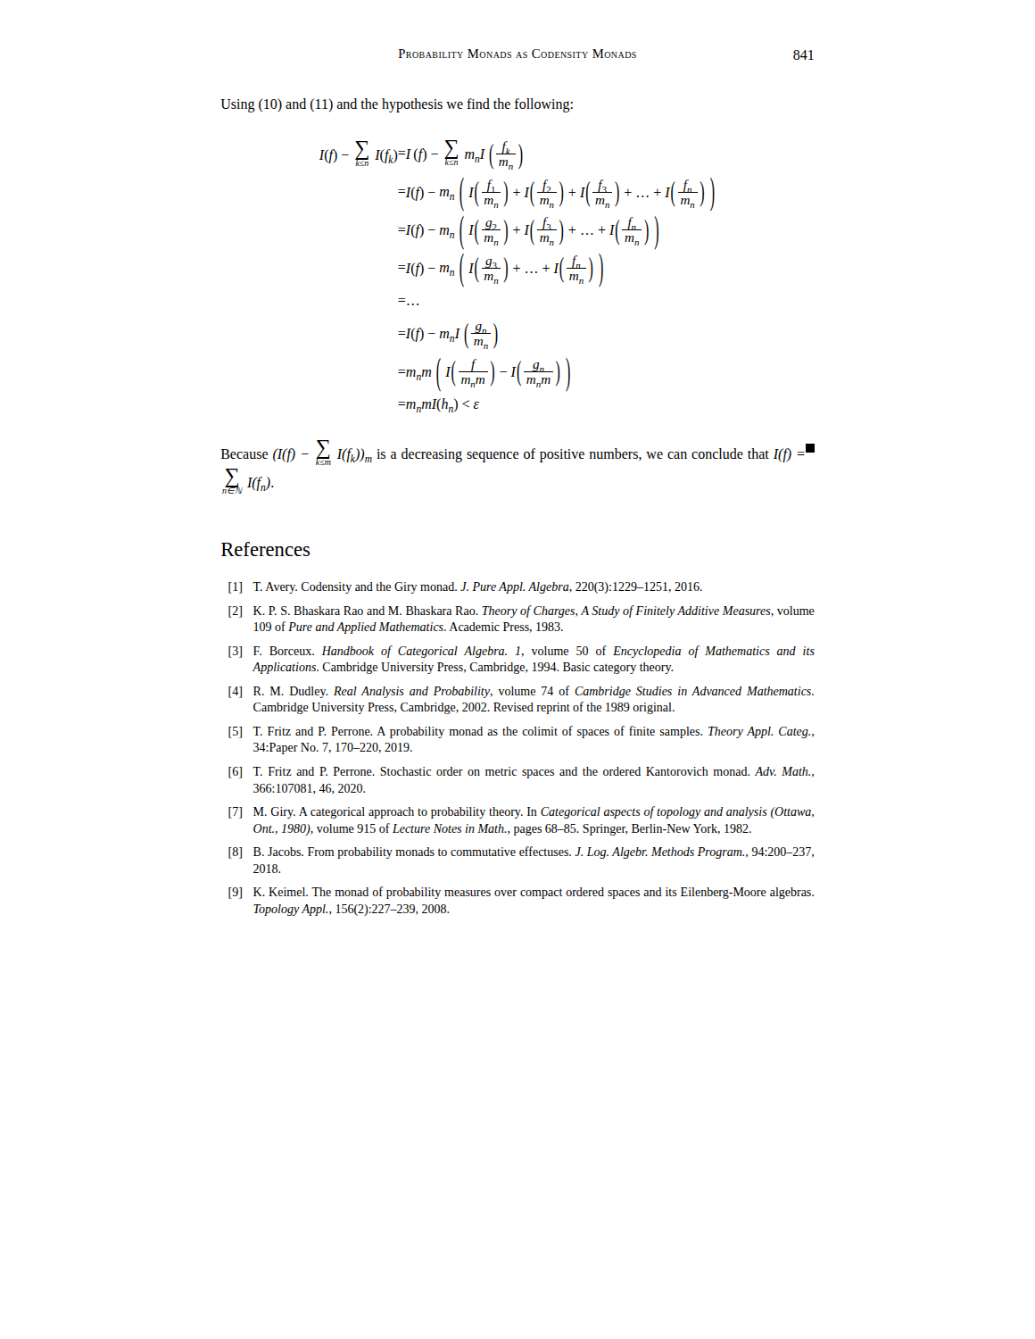Probability Monads as Codensity Monads 841
Using (10) and (11) and the hypothesis we find the following:
| I ( f ) − ∑ k ≤ n I ( f k ) | = | I ( f ) − ∑ k ≤ n m n I ( f k m n ) |
| | = | I ( f ) − m n ( I ( f 1 m n ) + I ( f 2 m n ) + I ( f 3 m n ) + … + I ( f n m n ) ) |
| | = | I ( f ) − m n ( I ( g 2 m n ) + I ( f 3 m n ) + … + I ( f n m n ) ) |
| | = | I ( f ) − m n ( I ( g 3 m n ) + … + I ( f n m n ) ) |
| | = | … |
| | = | I ( f ) − m n I ( g n m n ) |
| | = | m n m ( I ( f m n m ) − I ( g n m n m ) ) |
| | = | m n m I ( h n ) < ε |
Because (I(f) − ∑k≤m I(fk))m is a decreasing sequence of positive numbers, we can conclude that I(f) = ∑n∈ℕ I(fn).
References
[1] T. Avery. Codensity and the Giry monad. J. Pure Appl. Algebra, 220(3):1229–1251, 2016.
[2] K. P. S. Bhaskara Rao and M. Bhaskara Rao. Theory of Charges, A Study of Finitely Additive Measures, volume 109 of Pure and Applied Mathematics. Academic Press, 1983.
[3] F. Borceux. Handbook of Categorical Algebra. 1, volume 50 of Encyclopedia of Mathematics and its Applications. Cambridge University Press, Cambridge, 1994. Basic category theory.
[4] R. M. Dudley. Real Analysis and Probability, volume 74 of Cambridge Studies in Advanced Mathematics. Cambridge University Press, Cambridge, 2002. Revised reprint of the 1989 original.
[5] T. Fritz and P. Perrone. A probability monad as the colimit of spaces of finite samples. Theory Appl. Categ., 34:Paper No. 7, 170–220, 2019.
[6] T. Fritz and P. Perrone. Stochastic order on metric spaces and the ordered Kantorovich monad. Adv. Math., 366:107081, 46, 2020.
[7] M. Giry. A categorical approach to probability theory. In Categorical aspects of topology and analysis (Ottawa, Ont., 1980), volume 915 of Lecture Notes in Math., pages 68–85. Springer, Berlin-New York, 1982.
[8] B. Jacobs. From probability monads to commutative effectuses. J. Log. Algebr. Methods Program., 94:200–237, 2018.
[9] K. Keimel. The monad of probability measures over compact ordered spaces and its Eilenberg-Moore algebras. Topology Appl., 156(2):227–239, 2008.